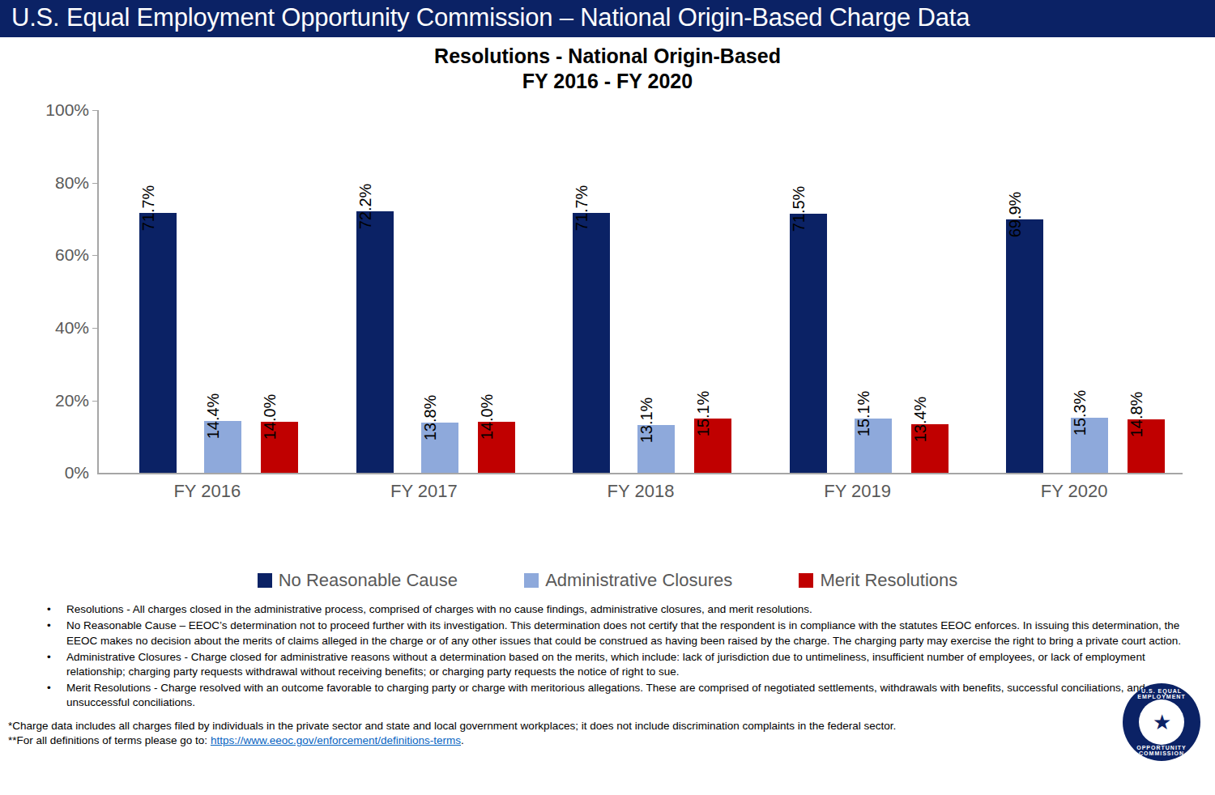U.S. Equal Employment Opportunity Commission – National Origin-Based Charge Data
Resolutions - National Origin-Based
FY 2016 - FY 2020
100%
80%
60%
40%
20%
0%
71.7%
14.4%
14.0%
FY 2016
72.2%
13.8%
14.0%
FY 2017
71.7%
13.1%
15.1%
FY 2018
71.5%
15.1%
13.4%
FY 2019
69.9%
15.3%
14.8%
FY 2020
No Reasonable Cause Administrative Closures Merit Resolutions
Resolutions - All charges closed in the administrative process, comprised of charges with no cause findings, administrative closures, and merit resolutions.
No Reasonable Cause – EEOC’s determination not to proceed further with its investigation. This determination does not certify that the respondent is in compliance with the statutes EEOC enforces. In issuing this determination, the EEOC makes no decision about the merits of claims alleged in the charge or of any other issues that could be construed as having been raised by the charge. The charging party may exercise the right to bring a private court action.
Administrative Closures - Charge closed for administrative reasons without a determination based on the merits, which include: lack of jurisdiction due to untimeliness, insufficient number of employees, or lack of employment relationship; charging party requests withdrawal without receiving benefits; or charging party requests the notice of right to sue.
Merit Resolutions - Charge resolved with an outcome favorable to charging party or charge with meritorious allegations. These are comprised of negotiated settlements, withdrawals with benefits, successful conciliations, and unsuccessful conciliations.
*Charge data includes all charges filed by individuals in the private sector and state and local government workplaces; it does not include discrimination complaints in the federal sector.
**For all definitions of terms please go to: https://www.eeoc.gov/enforcement/definitions-terms.
U.S. EQUAL EMPLOYMENT
★
OPPORTUNITY COMMISSION